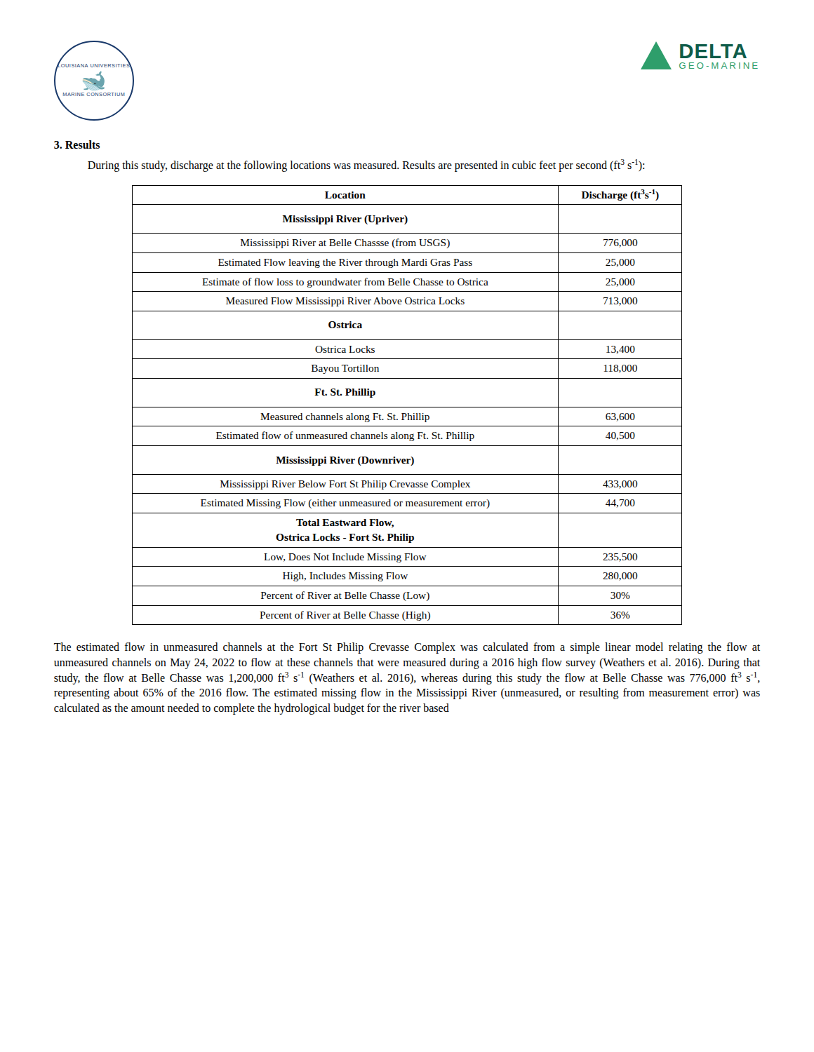Louisiana Universities
🐋
Marine Consortium
DELTA
GEO-MARINE
3. Results
During this study, discharge at the following locations was measured. Results are presented in cubic feet per second (ft3 s-1):
| Location | Discharge (ft 3 s -1 ) |
| --- | --- |
| Mississippi River (Upriver) | |
| Mississippi River at Belle Chassse (from USGS) | 776,000 |
| Estimated Flow leaving the River through Mardi Gras Pass | 25,000 |
| Estimate of flow loss to groundwater from Belle Chasse to Ostrica | 25,000 |
| Measured Flow Mississippi River Above Ostrica Locks | 713,000 |
| Ostrica | |
| Ostrica Locks | 13,400 |
| Bayou Tortillon | 118,000 |
| Ft. St. Phillip | |
| Measured channels along Ft. St. Phillip | 63,600 |
| Estimated flow of unmeasured channels along Ft. St. Phillip | 40,500 |
| Mississippi River (Downriver) | |
| Mississippi River Below Fort St Philip Crevasse Complex | 433,000 |
| Estimated Missing Flow (either unmeasured or measurement error) | 44,700 |
| Total Eastward Flow, Ostrica Locks - Fort St. Philip | |
| Low, Does Not Include Missing Flow | 235,500 |
| High, Includes Missing Flow | 280,000 |
| Percent of River at Belle Chasse (Low) | 30% |
| Percent of River at Belle Chasse (High) | 36% |
The estimated flow in unmeasured channels at the Fort St Philip Crevasse Complex was calculated from a simple linear model relating the flow at unmeasured channels on May 24, 2022 to flow at these channels that were measured during a 2016 high flow survey (Weathers et al. 2016). During that study, the flow at Belle Chasse was 1,200,000 ft3 s-1 (Weathers et al. 2016), whereas during this study the flow at Belle Chasse was 776,000 ft3 s-1, representing about 65% of the 2016 flow. The estimated missing flow in the Mississippi River (unmeasured, or resulting from measurement error) was calculated as the amount needed to complete the hydrological budget for the river based